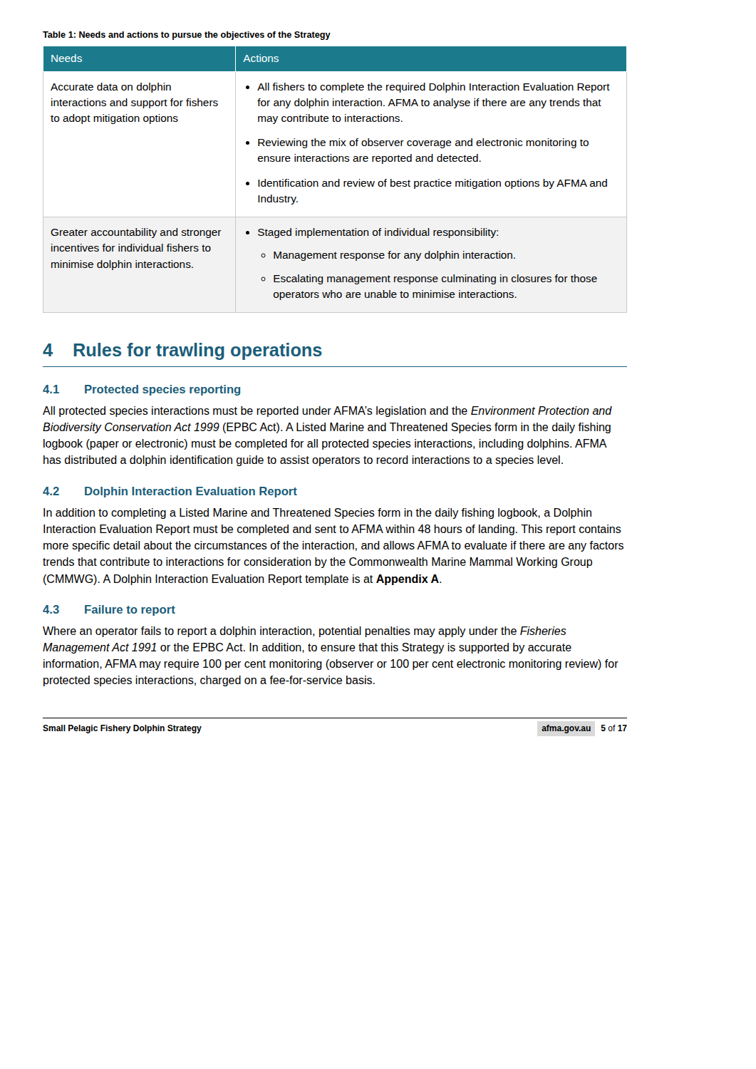Table 1: Needs and actions to pursue the objectives of the Strategy
| Needs | Actions |
| --- | --- |
| Accurate data on dolphin interactions and support for fishers to adopt mitigation options | All fishers to complete the required Dolphin Interaction Evaluation Report for any dolphin interaction. AFMA to analyse if there are any trends that may contribute to interactions. Reviewing the mix of observer coverage and electronic monitoring to ensure interactions are reported and detected. Identification and review of best practice mitigation options by AFMA and Industry. |
| Greater accountability and stronger incentives for individual fishers to minimise dolphin interactions. | Staged implementation of individual responsibility: Management response for any dolphin interaction. Escalating management response culminating in closures for those operators who are unable to minimise interactions. |
4 Rules for trawling operations
4.1 Protected species reporting
All protected species interactions must be reported under AFMA’s legislation and the Environment Protection and Biodiversity Conservation Act 1999 (EPBC Act). A Listed Marine and Threatened Species form in the daily fishing logbook (paper or electronic) must be completed for all protected species interactions, including dolphins. AFMA has distributed a dolphin identification guide to assist operators to record interactions to a species level.
4.2 Dolphin Interaction Evaluation Report
In addition to completing a Listed Marine and Threatened Species form in the daily fishing logbook, a Dolphin Interaction Evaluation Report must be completed and sent to AFMA within 48 hours of landing. This report contains more specific detail about the circumstances of the interaction, and allows AFMA to evaluate if there are any factors trends that contribute to interactions for consideration by the Commonwealth Marine Mammal Working Group (CMMWG). A Dolphin Interaction Evaluation Report template is at Appendix A.
4.3 Failure to report
Where an operator fails to report a dolphin interaction, potential penalties may apply under the Fisheries Management Act 1991 or the EPBC Act. In addition, to ensure that this Strategy is supported by accurate information, AFMA may require 100 per cent monitoring (observer or 100 per cent electronic monitoring review) for protected species interactions, charged on a fee-for-service basis.
Small Pelagic Fishery Dolphin Strategy
afma.gov.au 5 of 17